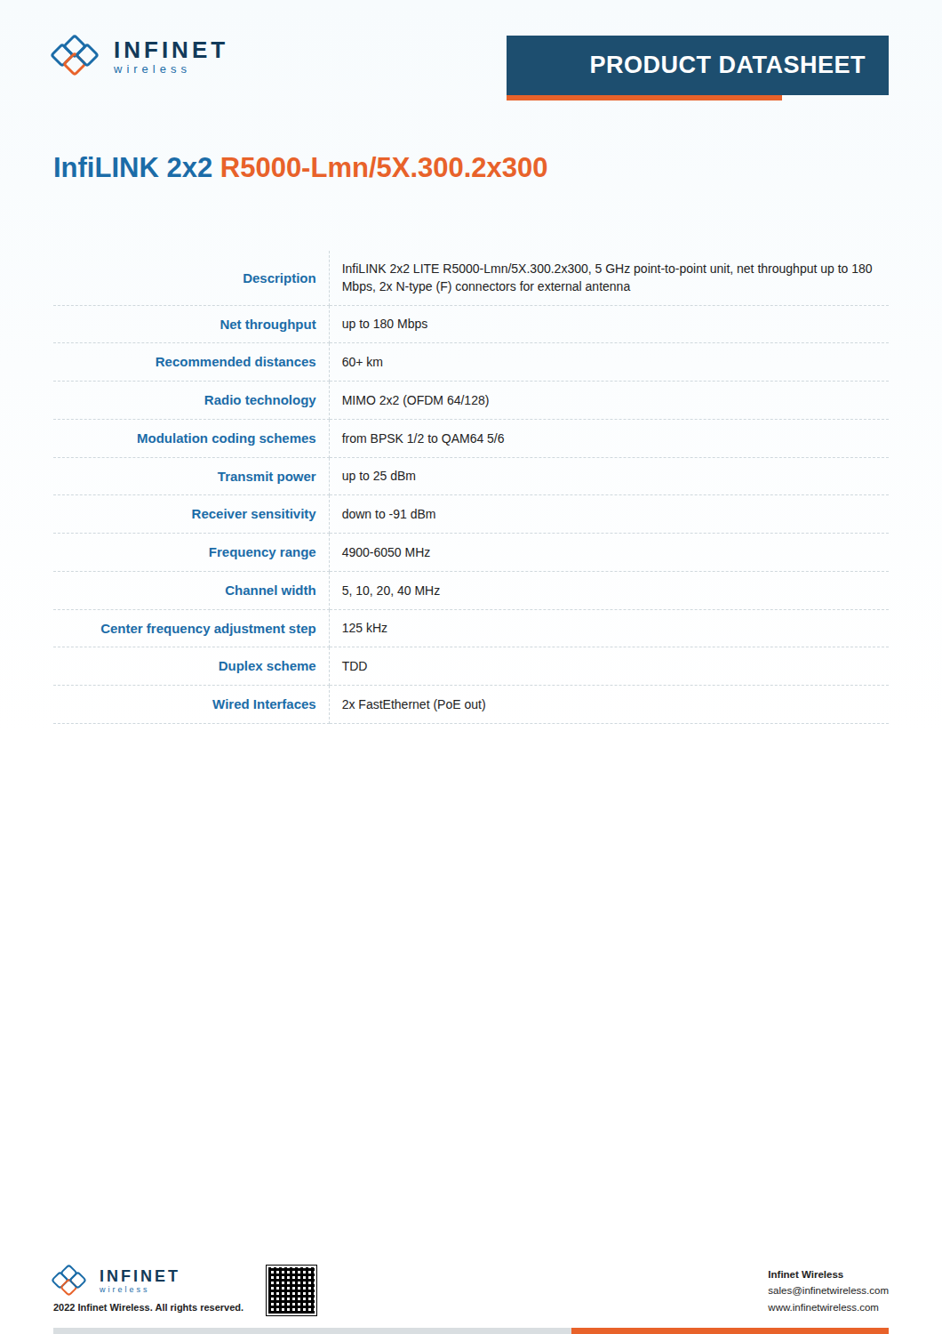INFINET
wireless
PRODUCT DATASHEET
InfiLINK 2x2 R5000-Lmn/5X.300.2x300
| Description | InfiLINK 2x2 LITE R5000-Lmn/5X.300.2x300, 5 GHz point-to-point unit, net throughput up to 180 Mbps, 2x N-type (F) connectors for external antenna |
| Net throughput | up to 180 Mbps |
| Recommended distances | 60+ km |
| Radio technology | MIMO 2x2 (OFDM 64/128) |
| Modulation coding schemes | from BPSK 1/2 to QAM64 5/6 |
| Transmit power | up to 25 dBm |
| Receiver sensitivity | down to -91 dBm |
| Frequency range | 4900-6050 MHz |
| Channel width | 5, 10, 20, 40 MHz |
| Center frequency adjustment step | 125 kHz |
| Duplex scheme | TDD |
| Wired Interfaces | 2x FastEthernet (PoE out) |
INFINET
wireless
2022 Infinet Wireless. All rights reserved.
Infinet Wireless
sales@infinetwireless.com
www.infinetwireless.com